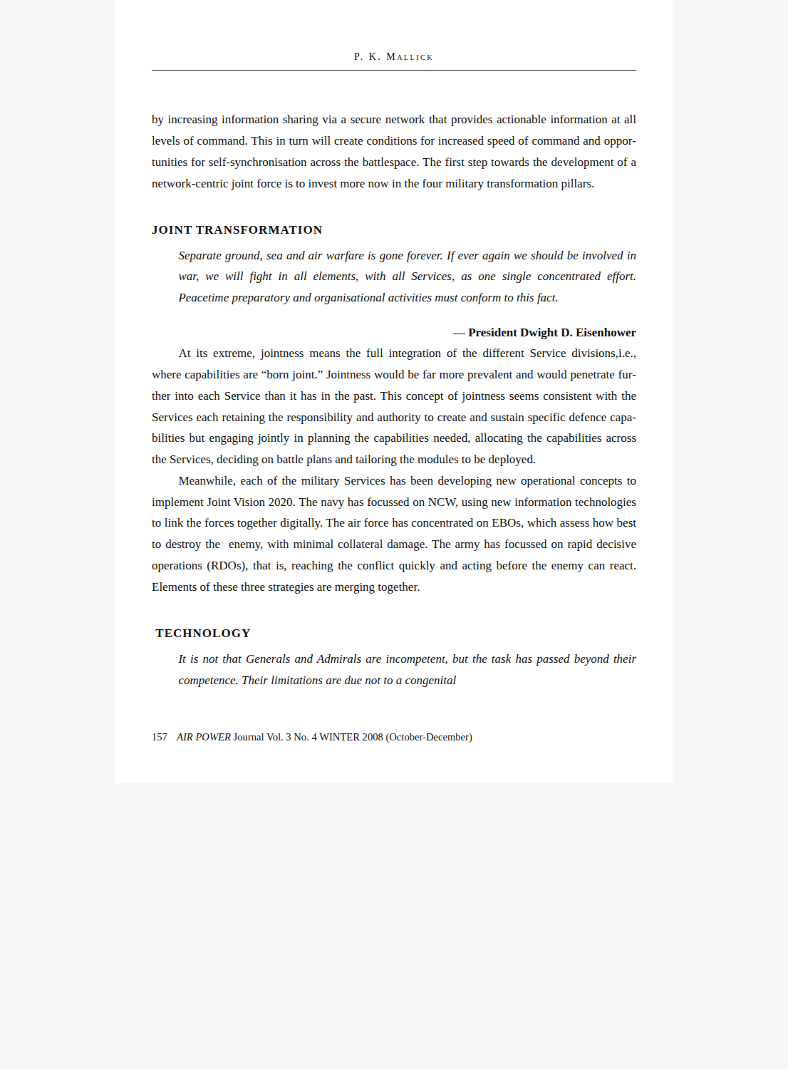P. K. Mallick
by increasing information sharing via a secure network that provides actionable information at all levels of command. This in turn will create conditions for increased speed of command and opportunities for self-synchronisation across the battlespace. The first step towards the development of a network-centric joint force is to invest more now in the four military transformation pillars.
JOINT TRANSFORMATION
Separate ground, sea and air warfare is gone forever. If ever again we should be involved in war, we will fight in all elements, with all Services, as one single concentrated effort. Peacetime preparatory and organisational activities must conform to this fact.
— President Dwight D. Eisenhower
At its extreme, jointness means the full integration of the different Service divisions,i.e., where capabilities are “born joint.” Jointness would be far more prevalent and would penetrate further into each Service than it has in the past. This concept of jointness seems consistent with the Services each retaining the responsibility and authority to create and sustain specific defence capabilities but engaging jointly in planning the capabilities needed, allocating the capabilities across the Services, deciding on battle plans and tailoring the modules to be deployed.
Meanwhile, each of the military Services has been developing new operational concepts to implement Joint Vision 2020. The navy has focussed on NCW, using new information technologies to link the forces together digitally. The air force has concentrated on EBOs, which assess how best to destroy the enemy, with minimal collateral damage. The army has focussed on rapid decisive operations (RDOs), that is, reaching the conflict quickly and acting before the enemy can react. Elements of these three strategies are merging together.
TECHNOLOGY
It is not that Generals and Admirals are incompetent, but the task has passed beyond their competence. Their limitations are due not to a congenital
157 AIR POWER Journal Vol. 3 No. 4 WINTER 2008 (October-December)